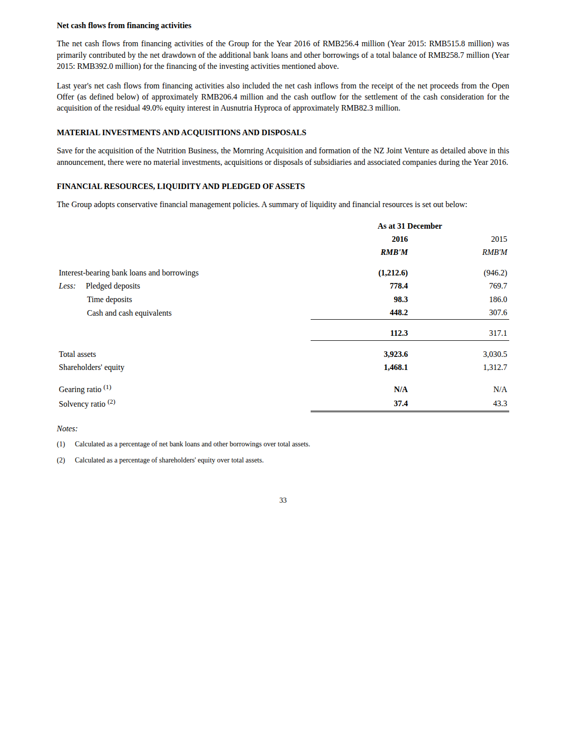Net cash flows from financing activities
The net cash flows from financing activities of the Group for the Year 2016 of RMB256.4 million (Year 2015: RMB515.8 million) was primarily contributed by the net drawdown of the additional bank loans and other borrowings of a total balance of RMB258.7 million (Year 2015: RMB392.0 million) for the financing of the investing activities mentioned above.
Last year's net cash flows from financing activities also included the net cash inflows from the receipt of the net proceeds from the Open Offer (as defined below) of approximately RMB206.4 million and the cash outflow for the settlement of the cash consideration for the acquisition of the residual 49.0% equity interest in Ausnutria Hyproca of approximately RMB82.3 million.
Material Investments and Acquisitions and Disposals
Save for the acquisition of the Nutrition Business, the Mornring Acquisition and formation of the NZ Joint Venture as detailed above in this announcement, there were no material investments, acquisitions or disposals of subsidiaries and associated companies during the Year 2016.
Financial Resources, Liquidity and Pledged of Assets
The Group adopts conservative financial management policies. A summary of liquidity and financial resources is set out below:
| | As at 31 December |
| | 2016 | 2015 |
| | RMB'M | RMB'M |
| Interest-bearing bank loans and borrowings | (1,212.6) | (946.2) |
| Less: Pledged deposits | 778.4 | 769.7 |
| Time deposits | 98.3 | 186.0 |
| Cash and cash equivalents | 448.2 | 307.6 |
| | 112.3 | 317.1 |
| Total assets | 3,923.6 | 3,030.5 |
| Shareholders' equity | 1,468.1 | 1,312.7 |
| Gearing ratio (1) | N/A | N/A |
| Solvency ratio (2) | 37.4 | 43.3 |
Notes:
(1) Calculated as a percentage of net bank loans and other borrowings over total assets.
(2) Calculated as a percentage of shareholders' equity over total assets.
33